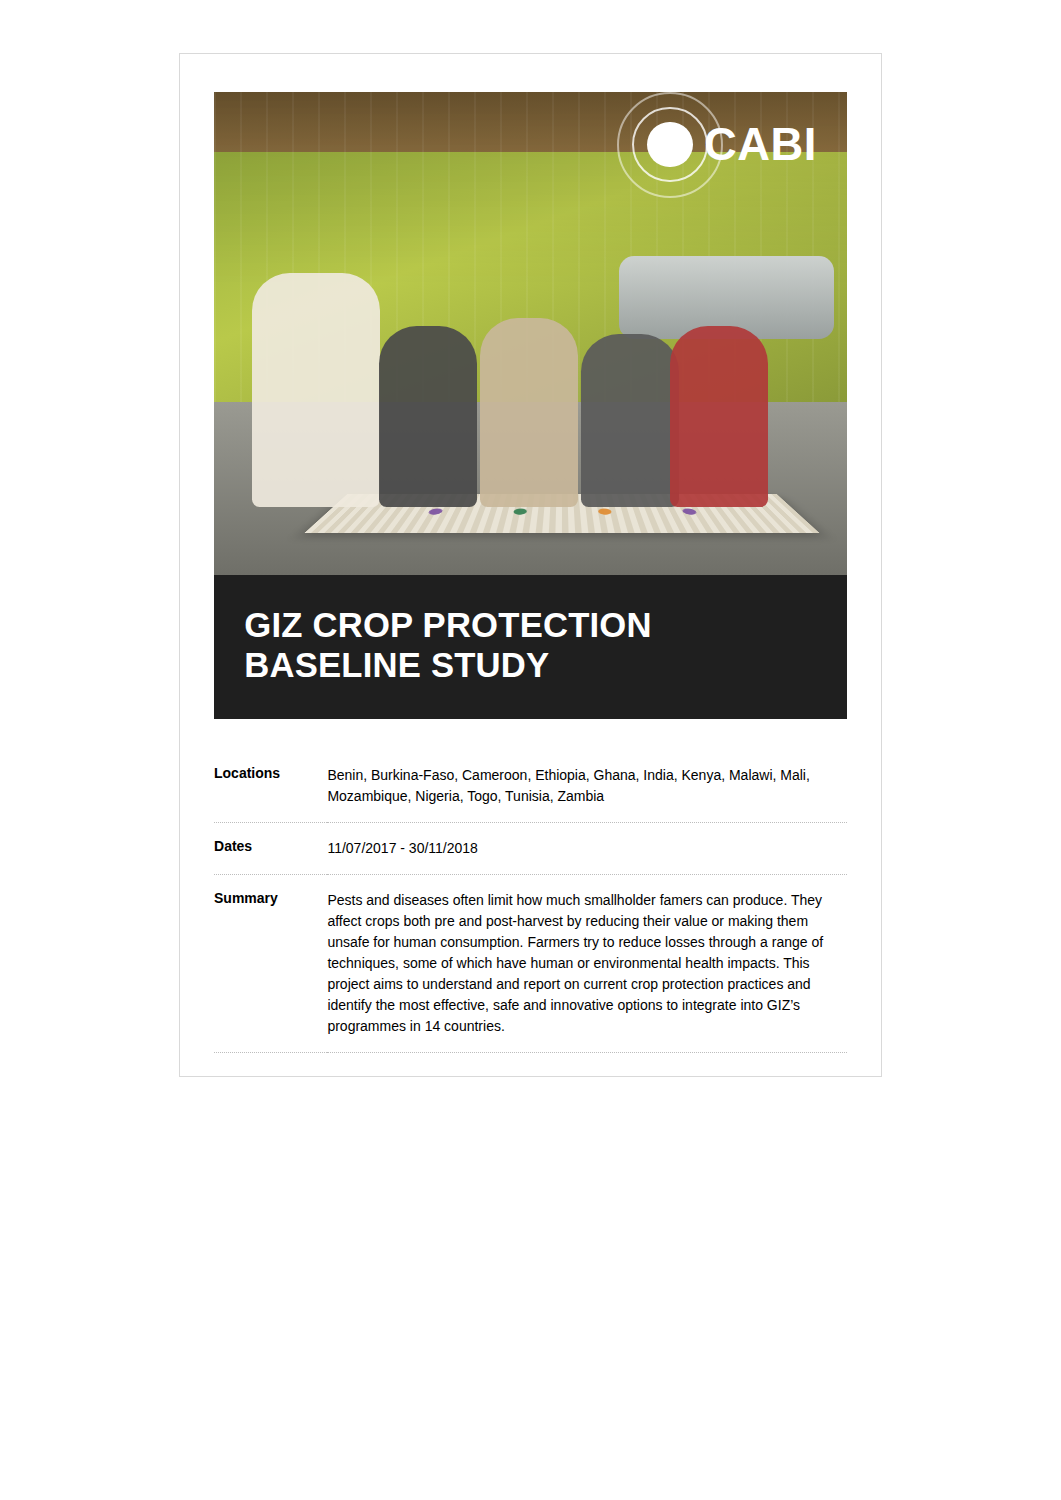CABI
GIZ CROP PROTECTION BASELINE STUDY
| Locations | Benin, Burkina-Faso, Cameroon, Ethiopia, Ghana, India, Kenya, Malawi, Mali, Mozambique, Nigeria, Togo, Tunisia, Zambia |
| Dates | 11/07/2017 - 30/11/2018 |
| Summary | Pests and diseases often limit how much smallholder famers can produce. They affect crops both pre and post-harvest by reducing their value or making them unsafe for human consumption. Farmers try to reduce losses through a range of techniques, some of which have human or environmental health impacts. This project aims to understand and report on current crop protection practices and identify the most effective, safe and innovative options to integrate into GIZ’s programmes in 14 countries. |